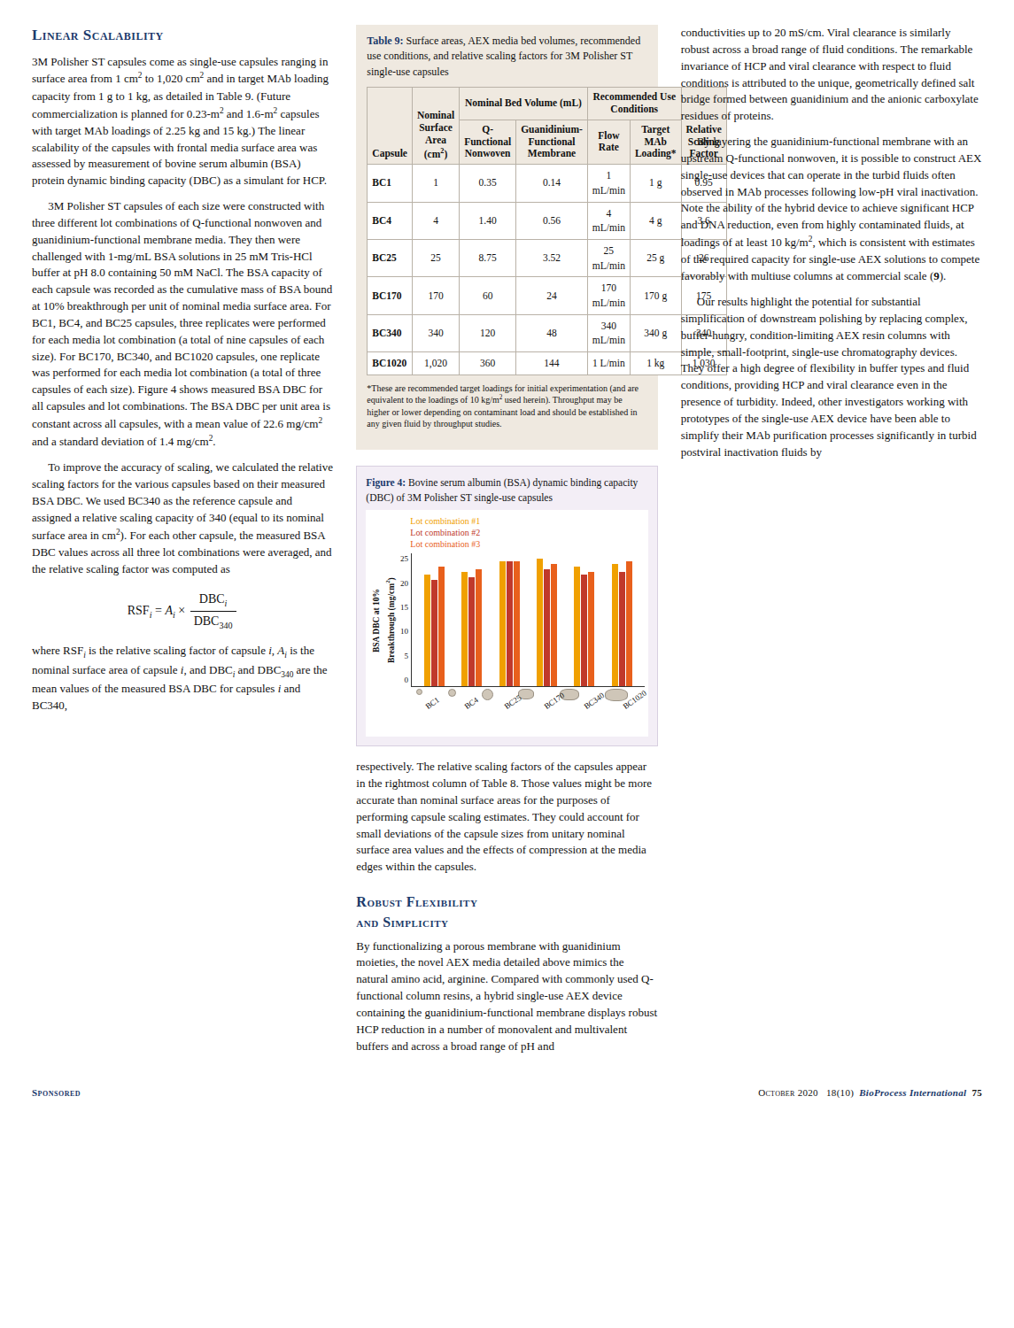Linear Scalability
3M Polisher ST capsules come as single-use capsules ranging in surface area from 1 cm2 to 1,020 cm2 and in target MAb loading capacity from 1 g to 1 kg, as detailed in Table 9. (Future commercialization is planned for 0.23-m2 and 1.6-m2 capsules with target MAb loadings of 2.25 kg and 15 kg.) The linear scalability of the capsules with frontal media surface area was assessed by measurement of bovine serum albumin (BSA) protein dynamic binding capacity (DBC) as a simulant for HCP.
3M Polisher ST capsules of each size were constructed with three different lot combinations of Q-functional nonwoven and guanidinium-functional membrane media. They then were challenged with 1-mg/mL BSA solutions in 25 mM Tris-HCl buffer at pH 8.0 containing 50 mM NaCl. The BSA capacity of each capsule was recorded as the cumulative mass of BSA bound at 10% breakthrough per unit of nominal media surface area. For BC1, BC4, and BC25 capsules, three replicates were performed for each media lot combination (a total of nine capsules of each size). For BC170, BC340, and BC1020 capsules, one replicate was performed for each media lot combination (a total of three capsules of each size). Figure 4 shows measured BSA DBC for all capsules and lot combinations. The BSA DBC per unit area is constant across all capsules, with a mean value of 22.6 mg/cm2 and a standard deviation of 1.4 mg/cm2.
To improve the accuracy of scaling, we calculated the relative scaling factors for the various capsules based on their measured BSA DBC. We used BC340 as the reference capsule and assigned a relative scaling capacity of 340 (equal to its nominal surface area in cm2). For each other capsule, the measured BSA DBC values across all three lot combinations were averaged, and the relative scaling factor was computed as
RSFi = Ai × DBCi DBC340
where RSFi is the relative scaling factor of capsule i, Ai is the nominal surface area of capsule i, and DBCi and DBC340 are the mean values of the measured BSA DBC for capsules i and BC340,
Table 9: Surface areas, AEX media bed volumes, recommended use conditions, and relative scaling factors for 3M Polisher ST single-use capsules
| Capsule | Nominal Surface Area (cm 2 ) | Nominal Bed Volume (mL) | Recommended Use Conditions | Relative Scaling Factor |
| --- | --- | --- | --- | --- |
| Q-Functional Nonwoven | Guanidinium- Functional Membrane | Flow Rate | Target MAb Loading* |
| BC1 | 1 | 0.35 | 0.14 | 1 mL/min | 1 g | 0.95 |
| BC4 | 4 | 1.40 | 0.56 | 4 mL/min | 4 g | 3.6 |
| BC25 | 25 | 8.75 | 3.52 | 25 mL/min | 25 g | 26 |
| BC170 | 170 | 60 | 24 | 170 mL/min | 170 g | 175 |
| BC340 | 340 | 120 | 48 | 340 mL/min | 340 g | 340 |
| BC1020 | 1,020 | 360 | 144 | 1 L/min | 1 kg | 1,030 |
*These are recommended target loadings for initial experimentation (and are equivalent to the loadings of 10 kg/m2 used herein). Throughput may be higher or lower depending on contaminant load and should be established in any given fluid by throughput studies.
Figure 4: Bovine serum albumin (BSA) dynamic binding capacity (DBC) of 3M Polisher ST single-use capsules
Lot combination #1 Lot combination #2 Lot combination #3
BSA DBC at 10%
Breakthrough (mg/cm2)
25 20 15 10 5 0
BC1 BC4 BC25 BC170 BC340 BC1020
respectively. The relative scaling factors of the capsules appear in the rightmost column of Table 8. Those values might be more accurate than nominal surface areas for the purposes of performing capsule scaling estimates. They could account for small deviations of the capsule sizes from unitary nominal surface area values and the effects of compression at the media edges within the capsules.
Robust Flexibility
and Simplicity
By functionalizing a porous membrane with guanidinium moieties, the novel AEX media detailed above mimics the natural amino acid, arginine. Compared with commonly used Q-functional column resins, a hybrid single-use AEX device containing the guanidinium-functional membrane displays robust HCP reduction in a number of monovalent and multivalent buffers and across a broad range of pH and
conductivities up to 20 mS/cm. Viral clearance is similarly robust across a broad range of fluid conditions. The remarkable invariance of HCP and viral clearance with respect to fluid conditions is attributed to the unique, geometrically defined salt bridge formed between guanidinium and the anionic carboxylate residues of proteins.
By layering the guanidinium-functional membrane with an upstream Q-functional nonwoven, it is possible to construct AEX single-use devices that can operate in the turbid fluids often observed in MAb processes following low-pH viral inactivation. Note the ability of the hybrid device to achieve significant HCP and DNA reduction, even from highly contaminated fluids, at loadings of at least 10 kg/m2, which is consistent with estimates of the required capacity for single-use AEX solutions to compete favorably with multiuse columns at commercial scale (9).
Our results highlight the potential for substantial simplification of downstream polishing by replacing complex, buffer-hungry, condition-limiting AEX resin columns with simple, small-footprint, single-use chromatography devices. They offer a high degree of flexibility in buffer types and fluid conditions, providing HCP and viral clearance even in the presence of turbidity. Indeed, other investigators working with prototypes of the single-use AEX device have been able to simplify their MAb purification processes significantly in turbid postviral inactivation fluids by
Sponsored
October 2020 18(10)BioProcess International 75